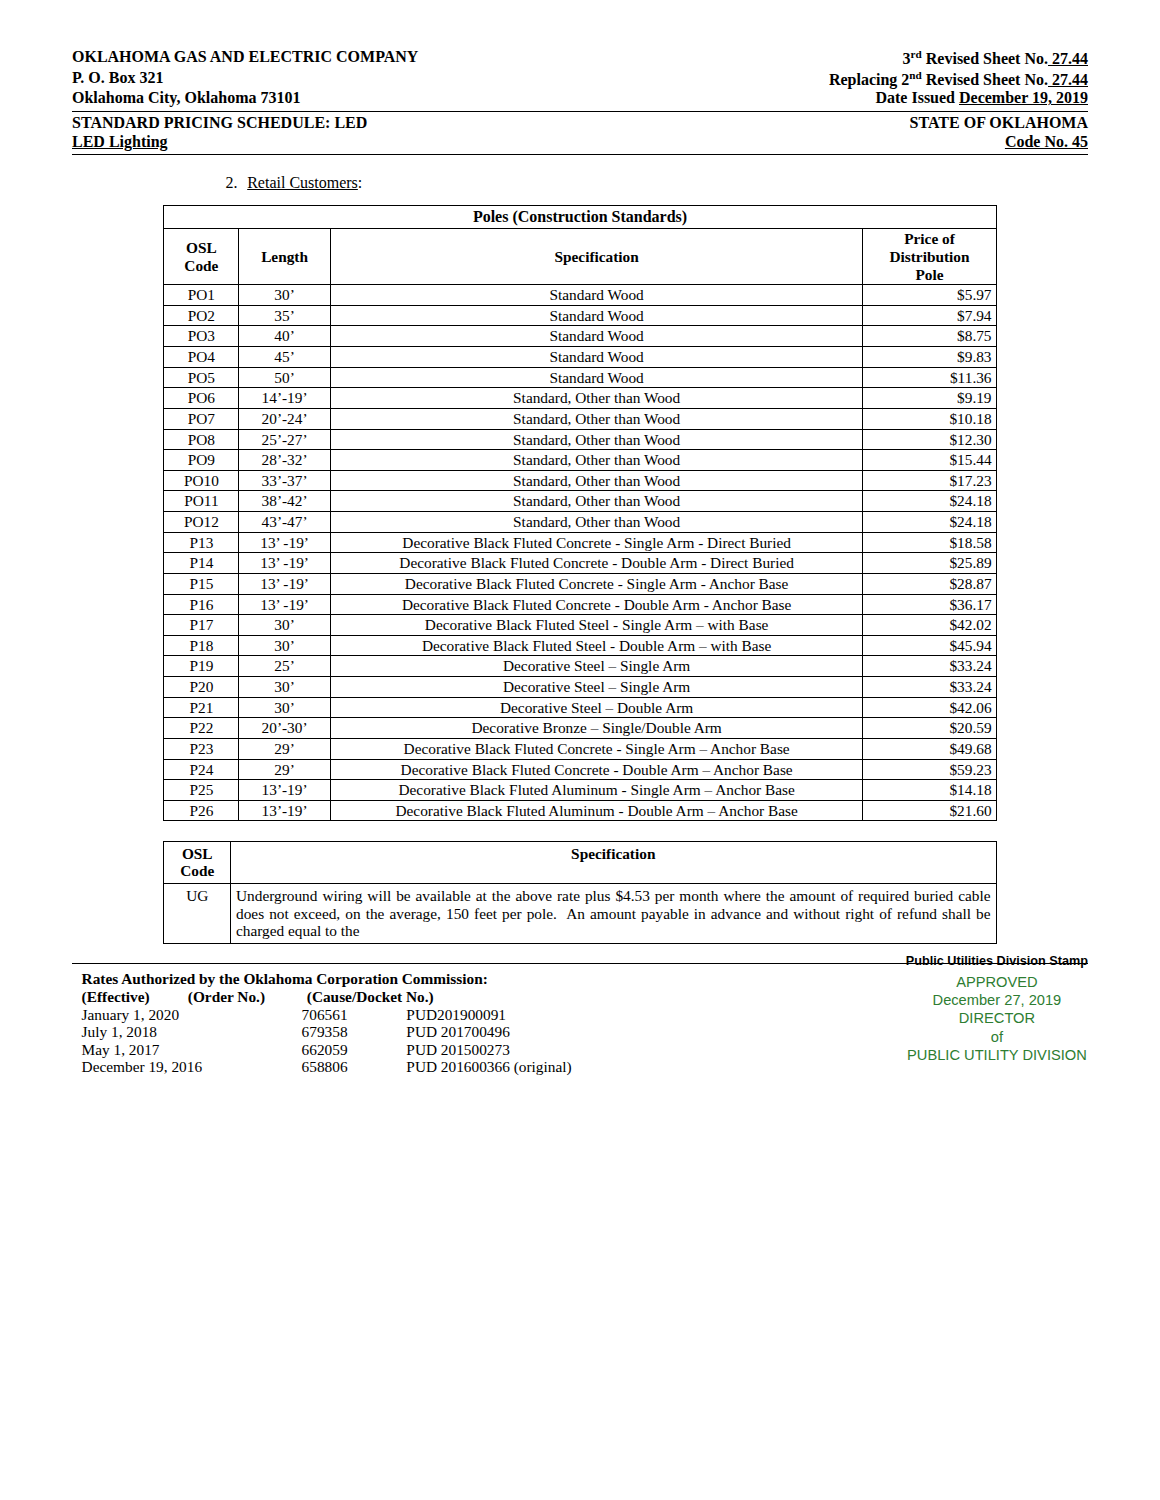| OKLAHOMA GAS AND ELECTRIC COMPANY | 3 rd Revised Sheet No. 27.44 |
| P. O. Box 321 | Replacing 2 nd Revised Sheet No. 27.44 |
| Oklahoma City, Oklahoma 73101 | Date Issued December 19, 2019 |
| STANDARD PRICING SCHEDULE: LED | STATE OF OKLAHOMA |
| LED Lighting | Code No. 45 |
2. Retail Customers:
Poles (Construction Standards)
| OSL Code | Length | Specification | Price of Distribution Pole |
| --- | --- | --- | --- |
| PO1 | 30’ | Standard Wood | $5.97 |
| PO2 | 35’ | Standard Wood | $7.94 |
| PO3 | 40’ | Standard Wood | $8.75 |
| PO4 | 45’ | Standard Wood | $9.83 |
| PO5 | 50’ | Standard Wood | $11.36 |
| PO6 | 14’-19’ | Standard, Other than Wood | $9.19 |
| PO7 | 20’-24’ | Standard, Other than Wood | $10.18 |
| PO8 | 25’-27’ | Standard, Other than Wood | $12.30 |
| PO9 | 28’-32’ | Standard, Other than Wood | $15.44 |
| PO10 | 33’-37’ | Standard, Other than Wood | $17.23 |
| PO11 | 38’-42’ | Standard, Other than Wood | $24.18 |
| PO12 | 43’-47’ | Standard, Other than Wood | $24.18 |
| P13 | 13’ -19’ | Decorative Black Fluted Concrete - Single Arm - Direct Buried | $18.58 |
| P14 | 13’ -19’ | Decorative Black Fluted Concrete - Double Arm - Direct Buried | $25.89 |
| P15 | 13’ -19’ | Decorative Black Fluted Concrete - Single Arm - Anchor Base | $28.87 |
| P16 | 13’ -19’ | Decorative Black Fluted Concrete - Double Arm - Anchor Base | $36.17 |
| P17 | 30’ | Decorative Black Fluted Steel - Single Arm – with Base | $42.02 |
| P18 | 30’ | Decorative Black Fluted Steel - Double Arm – with Base | $45.94 |
| P19 | 25’ | Decorative Steel – Single Arm | $33.24 |
| P20 | 30’ | Decorative Steel – Single Arm | $33.24 |
| P21 | 30’ | Decorative Steel – Double Arm | $42.06 |
| P22 | 20’-30’ | Decorative Bronze – Single/Double Arm | $20.59 |
| P23 | 29’ | Decorative Black Fluted Concrete - Single Arm – Anchor Base | $49.68 |
| P24 | 29’ | Decorative Black Fluted Concrete - Double Arm – Anchor Base | $59.23 |
| P25 | 13’-19’ | Decorative Black Fluted Aluminum - Single Arm – Anchor Base | $14.18 |
| P26 | 13’-19’ | Decorative Black Fluted Aluminum - Double Arm – Anchor Base | $21.60 |
| OSL Code | Specification |
| --- | --- |
| UG | Underground wiring will be available at the above rate plus $4.53 per month where the amount of required buried cable does not exceed, on the average, 150 feet per pole. An amount payable in advance and without right of refund shall be charged equal to the |
Public Utilities Division Stamp
APPROVED
December 27, 2019
DIRECTOR
of
PUBLIC UTILITY DIVISION
| Rates Authorized by the Oklahoma Corporation Commission: |
| (Effective) | (Order No.) | (Cause/Docket No.) |
| January 1, 2020 | 706561 | PUD201900091 |
| July 1, 2018 | 679358 | PUD 201700496 |
| May 1, 2017 | 662059 | PUD 201500273 |
| December 19, 2016 | 658806 | PUD 201600366 (original) |